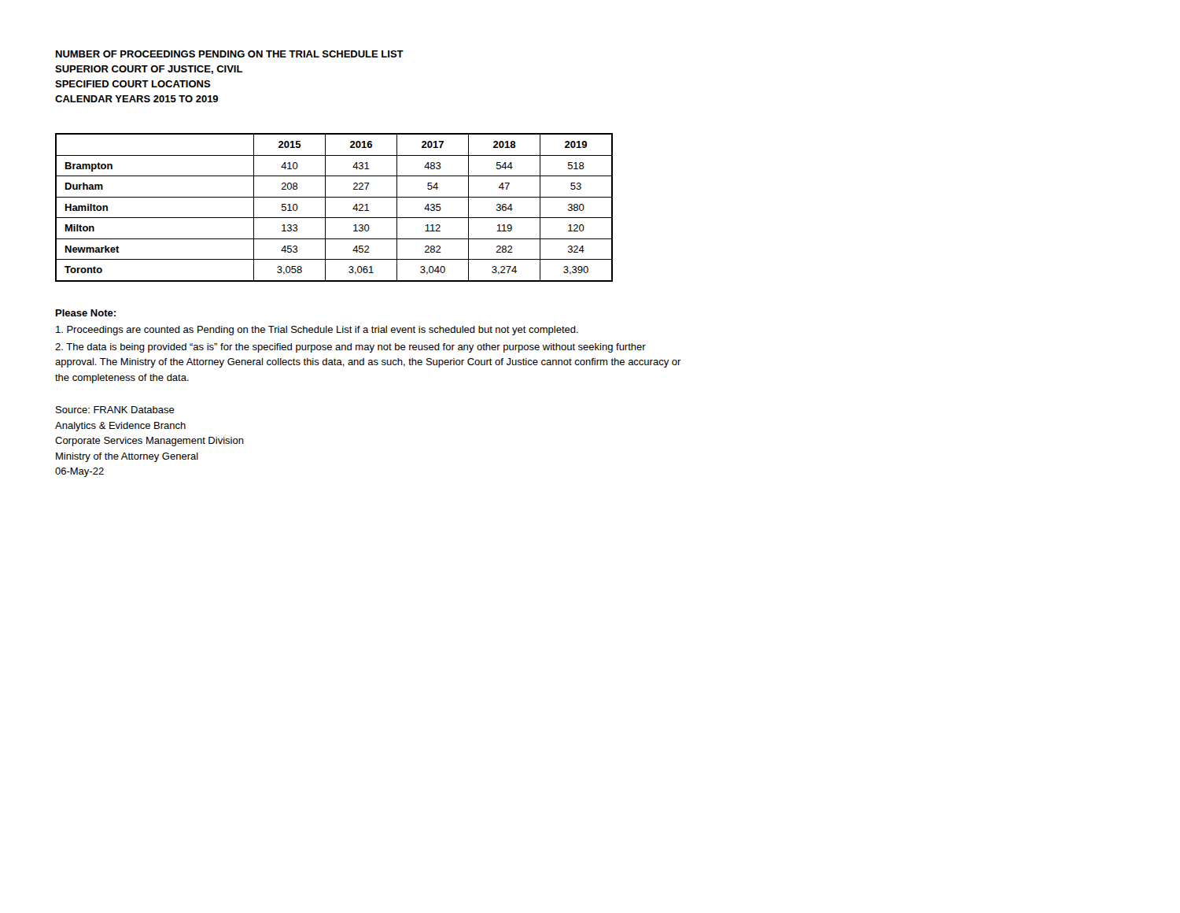NUMBER OF PROCEEDINGS PENDING ON THE TRIAL SCHEDULE LIST
SUPERIOR COURT OF JUSTICE, CIVIL
SPECIFIED COURT LOCATIONS
CALENDAR YEARS 2015 TO 2019
| | 2015 | 2016 | 2017 | 2018 | 2019 |
| --- | --- | --- | --- | --- | --- |
| Brampton | 410 | 431 | 483 | 544 | 518 |
| Durham | 208 | 227 | 54 | 47 | 53 |
| Hamilton | 510 | 421 | 435 | 364 | 380 |
| Milton | 133 | 130 | 112 | 119 | 120 |
| Newmarket | 453 | 452 | 282 | 282 | 324 |
| Toronto | 3,058 | 3,061 | 3,040 | 3,274 | 3,390 |
Please Note:
1. Proceedings are counted as Pending on the Trial Schedule List if a trial event is scheduled but not yet completed.
2. The data is being provided “as is” for the specified purpose and may not be reused for any other purpose without seeking further approval. The Ministry of the Attorney General collects this data, and as such, the Superior Court of Justice cannot confirm the accuracy or the completeness of the data.
Source: FRANK Database
Analytics & Evidence Branch
Corporate Services Management Division
Ministry of the Attorney General
06-May-22